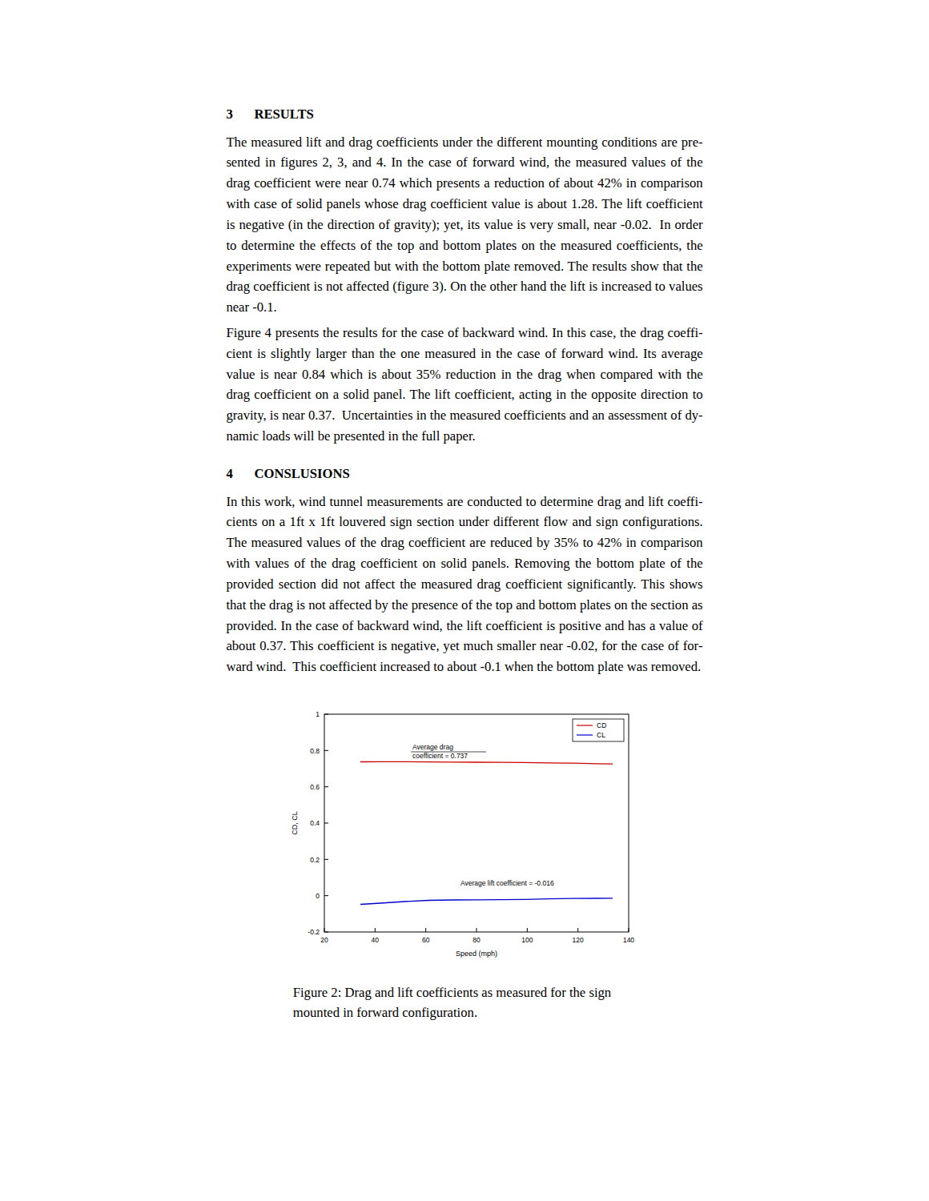3 RESULTS
The measured lift and drag coefficients under the different mounting conditions are presented in figures 2, 3, and 4. In the case of forward wind, the measured values of the drag coefficient were near 0.74 which presents a reduction of about 42% in comparison with case of solid panels whose drag coefficient value is about 1.28. The lift coefficient is negative (in the direction of gravity); yet, its value is very small, near -0.02. In order to determine the effects of the top and bottom plates on the measured coefficients, the experiments were repeated but with the bottom plate removed. The results show that the drag coefficient is not affected (figure 3). On the other hand the lift is increased to values near -0.1.
Figure 4 presents the results for the case of backward wind. In this case, the drag coefficient is slightly larger than the one measured in the case of forward wind. Its average value is near 0.84 which is about 35% reduction in the drag when compared with the drag coefficient on a solid panel. The lift coefficient, acting in the opposite direction to gravity, is near 0.37. Uncertainties in the measured coefficients and an assessment of dynamic loads will be presented in the full paper.
4 CONSLUSIONS
In this work, wind tunnel measurements are conducted to determine drag and lift coefficients on a 1ft x 1ft louvered sign section under different flow and sign configurations. The measured values of the drag coefficient are reduced by 35% to 42% in comparison with values of the drag coefficient on solid panels. Removing the bottom plate of the provided section did not affect the measured drag coefficient significantly. This shows that the drag is not affected by the presence of the top and bottom plates on the section as provided. In the case of backward wind, the lift coefficient is positive and has a value of about 0.37. This coefficient is negative, yet much smaller near -0.02, for the case of forward wind. This coefficient increased to about -0.1 when the bottom plate was removed.
1 0.8 0.6 0.4 0.2 0 -0.2 20 40 60 80 100 120 140 Speed (mph) CD, CL CD CL Average drag coefficient = 0.737 Average lift coefficient = -0.016
Figure 2: Drag and lift coefficients as measured for the sign mounted in forward configuration.